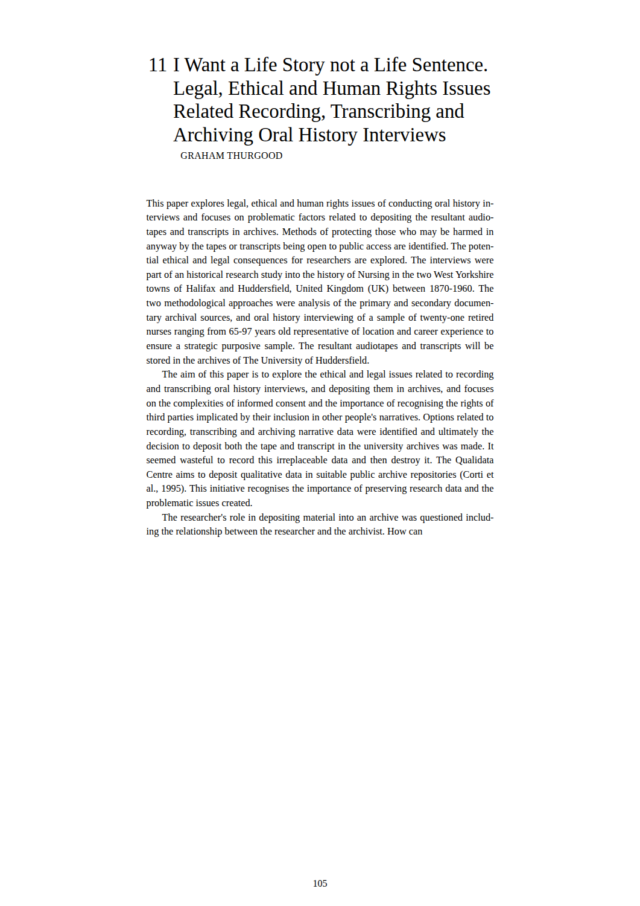11
I Want a Life Story not a Life Sentence. Legal, Ethical and Human Rights Issues Related Recording, Transcribing and Archiving Oral History Interviews
Graham Thurgood
This paper explores legal, ethical and human rights issues of conducting oral history interviews and focuses on problematic factors related to depositing the resultant audiotapes and transcripts in archives. Methods of protecting those who may be harmed in anyway by the tapes or transcripts being open to public access are identified. The potential ethical and legal consequences for researchers are explored. The interviews were part of an historical research study into the history of Nursing in the two West Yorkshire towns of Halifax and Huddersfield, United Kingdom (UK) between 1870-1960. The two methodological approaches were analysis of the primary and secondary documentary archival sources, and oral history interviewing of a sample of twenty-one retired nurses ranging from 65-97 years old representative of location and career experience to ensure a strategic purposive sample. The resultant audiotapes and transcripts will be stored in the archives of The University of Huddersfield.
The aim of this paper is to explore the ethical and legal issues related to recording and transcribing oral history interviews, and depositing them in archives, and focuses on the complexities of informed consent and the importance of recognising the rights of third parties implicated by their inclusion in other people's narratives. Options related to recording, transcribing and archiving narrative data were identified and ultimately the decision to deposit both the tape and transcript in the university archives was made. It seemed wasteful to record this irreplaceable data and then destroy it. The Qualidata Centre aims to deposit qualitative data in suitable public archive repositories (Corti et al., 1995). This initiative recognises the importance of preserving research data and the problematic issues created.
The researcher's role in depositing material into an archive was questioned including the relationship between the researcher and the archivist. How can
105